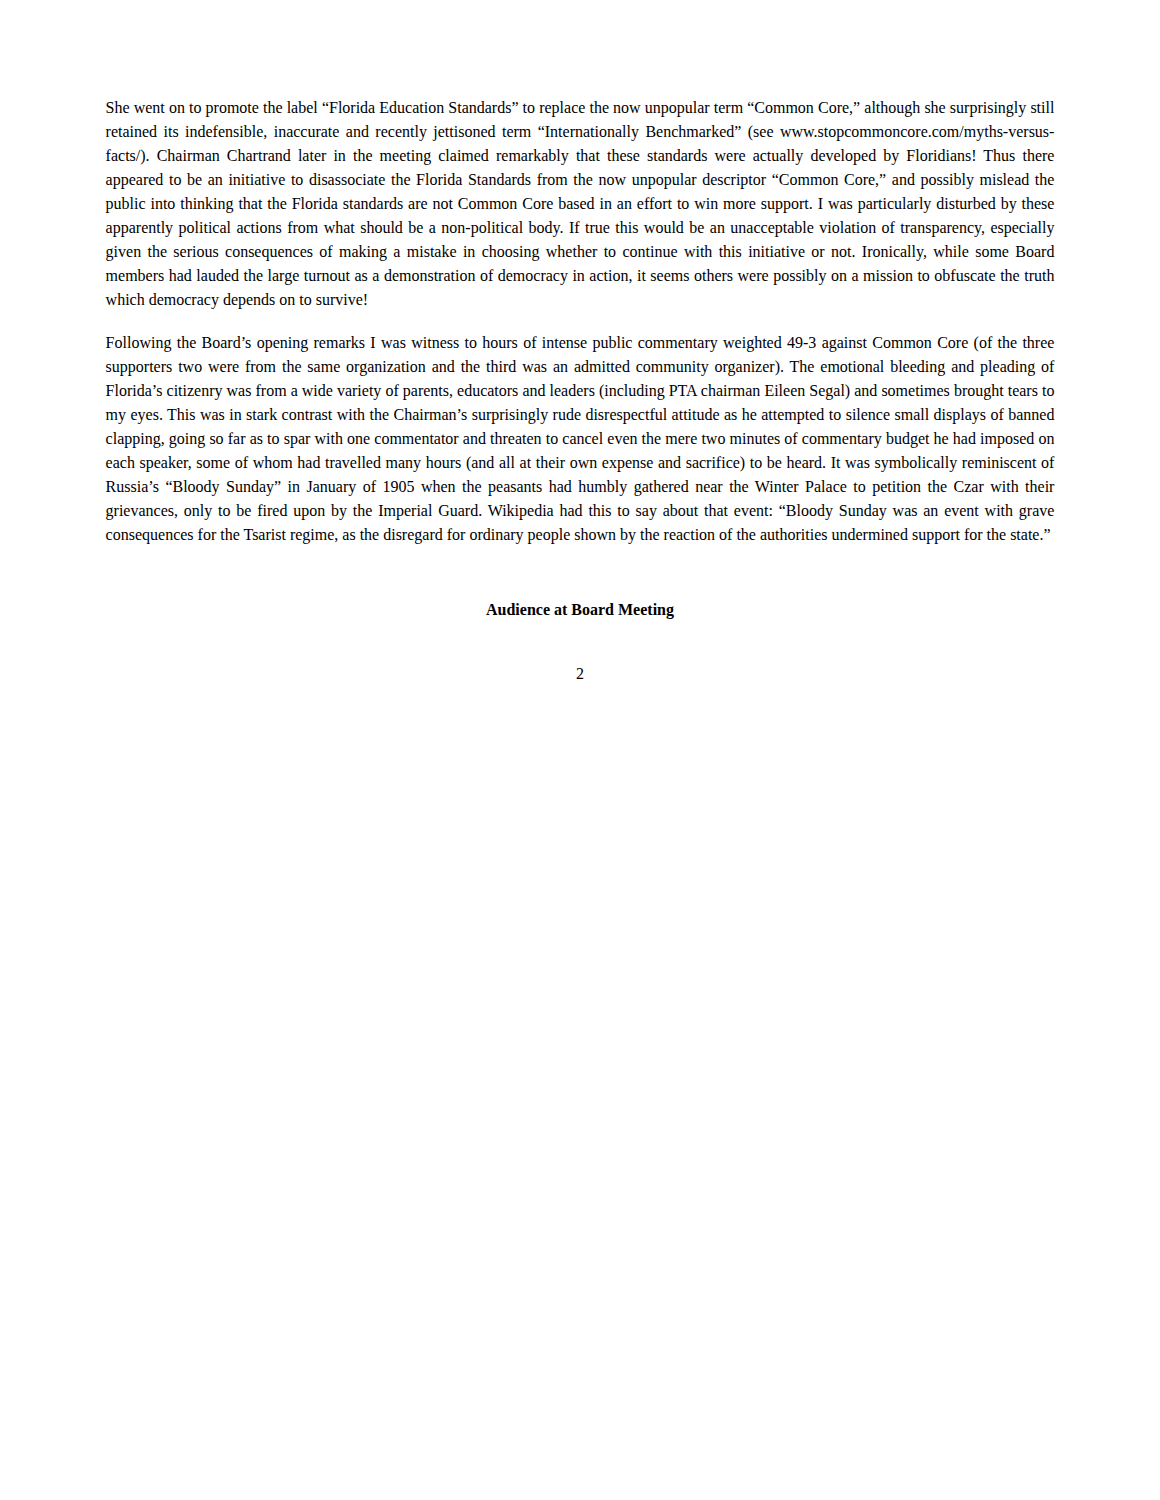She went on to promote the label “Florida Education Standards” to replace the now unpopular term “Common Core,” although she surprisingly still retained its indefensible, inaccurate and recently jettisoned term “Internationally Benchmarked” (see www.stopcommoncore.com/myths-versus-facts/). Chairman Chartrand later in the meeting claimed remarkably that these standards were actually developed by Floridians! Thus there appeared to be an initiative to disassociate the Florida Standards from the now unpopular descriptor “Common Core,” and possibly mislead the public into thinking that the Florida standards are not Common Core based in an effort to win more support. I was particularly disturbed by these apparently political actions from what should be a non-political body. If true this would be an unacceptable violation of transparency, especially given the serious consequences of making a mistake in choosing whether to continue with this initiative or not. Ironically, while some Board members had lauded the large turnout as a demonstration of democracy in action, it seems others were possibly on a mission to obfuscate the truth which democracy depends on to survive!
Following the Board’s opening remarks I was witness to hours of intense public commentary weighted 49-3 against Common Core (of the three supporters two were from the same organization and the third was an admitted community organizer). The emotional bleeding and pleading of Florida’s citizenry was from a wide variety of parents, educators and leaders (including PTA chairman Eileen Segal) and sometimes brought tears to my eyes. This was in stark contrast with the Chairman’s surprisingly rude disrespectful attitude as he attempted to silence small displays of banned clapping, going so far as to spar with one commentator and threaten to cancel even the mere two minutes of commentary budget he had imposed on each speaker, some of whom had travelled many hours (and all at their own expense and sacrifice) to be heard. It was symbolically reminiscent of Russia’s “Bloody Sunday” in January of 1905 when the peasants had humbly gathered near the Winter Palace to petition the Czar with their grievances, only to be fired upon by the Imperial Guard. Wikipedia had this to say about that event: “Bloody Sunday was an event with grave consequences for the Tsarist regime, as the disregard for ordinary people shown by the reaction of the authorities undermined support for the state.”
Audience at Board Meeting
2